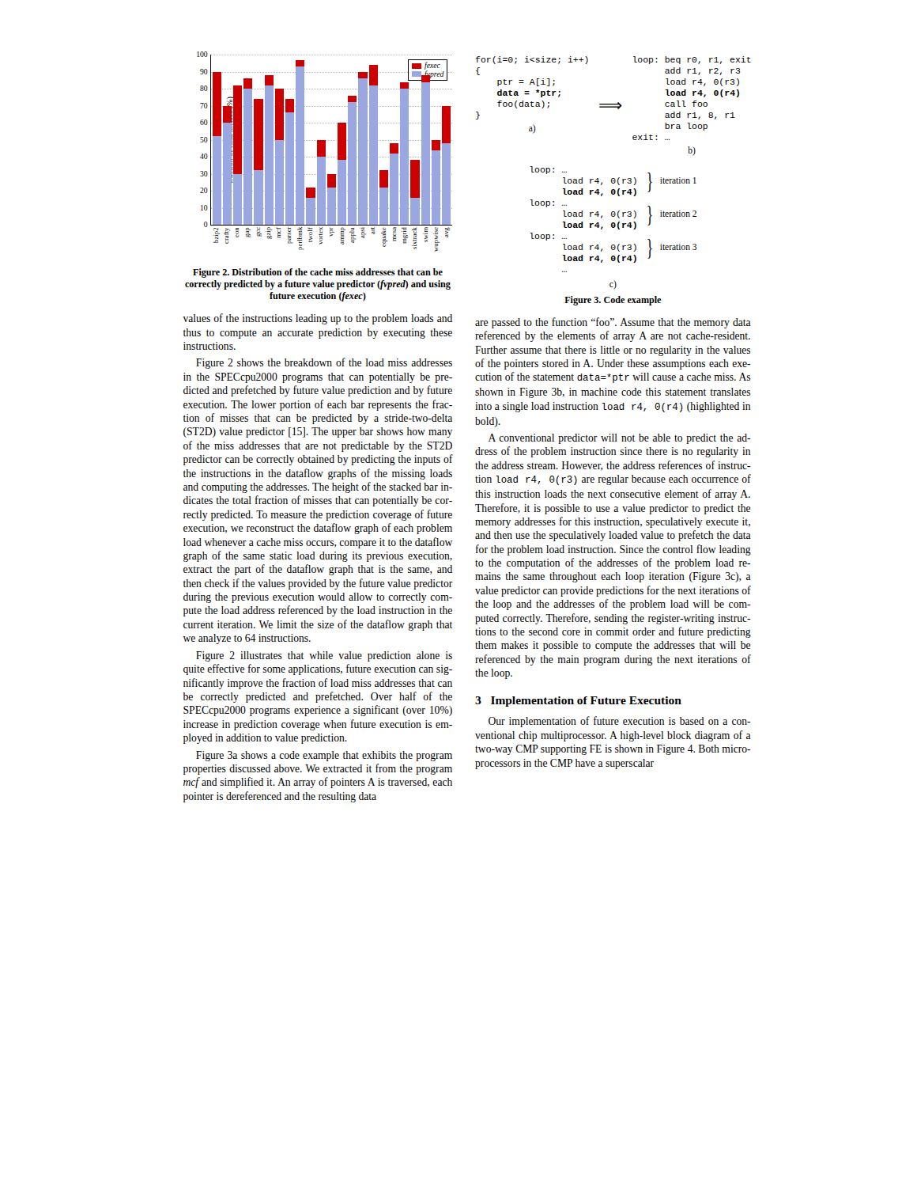fraction of load misses (%)
100
90
80
70
60
50
40
30
20
10
0
fexec
fvpred
bzip2 crafty eon gap gcc gzip mcf parser perlbmk twolf vortex vpr ammp applu apsi art equake mesa mgrid sixtrack swim wupwise avg
Figure 2. Distribution of the cache miss addresses that can be correctly predicted by a future value predictor (fvpred) and using future execution (fexec)
values of the instructions leading up to the problem loads and thus to compute an accurate prediction by executing these instructions.
Figure 2 shows the breakdown of the load miss addresses in the SPECcpu2000 programs that can potentially be predicted and prefetched by future value prediction and by future execution. The lower portion of each bar represents the fraction of misses that can be predicted by a stride-two-delta (ST2D) value predictor [15]. The upper bar shows how many of the miss addresses that are not predictable by the ST2D predictor can be correctly obtained by predicting the inputs of the instructions in the dataflow graphs of the missing loads and computing the addresses. The height of the stacked bar indicates the total fraction of misses that can potentially be correctly predicted. To measure the prediction coverage of future execution, we reconstruct the dataflow graph of each problem load whenever a cache miss occurs, compare it to the dataflow graph of the same static load during its previous execution, extract the part of the dataflow graph that is the same, and then check if the values provided by the future value predictor during the previous execution would allow to correctly compute the load address referenced by the load instruction in the current iteration. We limit the size of the dataflow graph that we analyze to 64 instructions.
Figure 2 illustrates that while value prediction alone is quite effective for some applications, future execution can significantly improve the fraction of load miss addresses that can be correctly predicted and prefetched. Over half of the SPECcpu2000 programs experience a significant (over 10%) increase in prediction coverage when future execution is employed in addition to value prediction.
Figure 3a shows a code example that exhibits the program properties discussed above. We extracted it from the program mcf and simplified it. An array of pointers A is traversed, each pointer is dereferenced and the resulting data
for(i=0; i<size; i++)
{
    ptr = A[i];
    data = *ptr;
    foo(data);
}
a)
⟹
loop: beq r0, r1, exit
      add r1, r2, r3
      load r4, 0(r3)
      load r4, 0(r4)
      call foo
      add r1, 8, r1
      bra loop
exit: …
b)
loop: …
      load r4, 0(r3)
      load r4, 0(r4)
loop: …
      load r4, 0(r3)
      load r4, 0(r4)
loop: …
      load r4, 0(r3)
      load r4, 0(r4)
      …
}iteration 1
}iteration 2
}iteration 3
c)
Figure 3. Code example
are passed to the function “foo”. Assume that the memory data referenced by the elements of array A are not cache-resident. Further assume that there is little or no regularity in the values of the pointers stored in A. Under these assumptions each execution of the statement data=*ptr will cause a cache miss. As shown in Figure 3b, in machine code this statement translates into a single load instruction load r4, 0(r4) (highlighted in bold).
A conventional predictor will not be able to predict the address of the problem instruction since there is no regularity in the address stream. However, the address references of instruction load r4, 0(r3) are regular because each occurrence of this instruction loads the next consecutive element of array A. Therefore, it is possible to use a value predictor to predict the memory addresses for this instruction, speculatively execute it, and then use the speculatively loaded value to prefetch the data for the problem load instruction. Since the control flow leading to the computation of the addresses of the problem load remains the same throughout each loop iteration (Figure 3c), a value predictor can provide predictions for the next iterations of the loop and the addresses of the problem load will be computed correctly. Therefore, sending the register-writing instructions to the second core in commit order and future predicting them makes it possible to compute the addresses that will be referenced by the main program during the next iterations of the loop.
3 Implementation of Future Execution
Our implementation of future execution is based on a conventional chip multiprocessor. A high-level block diagram of a two-way CMP supporting FE is shown in Figure 4. Both microprocessors in the CMP have a superscalar